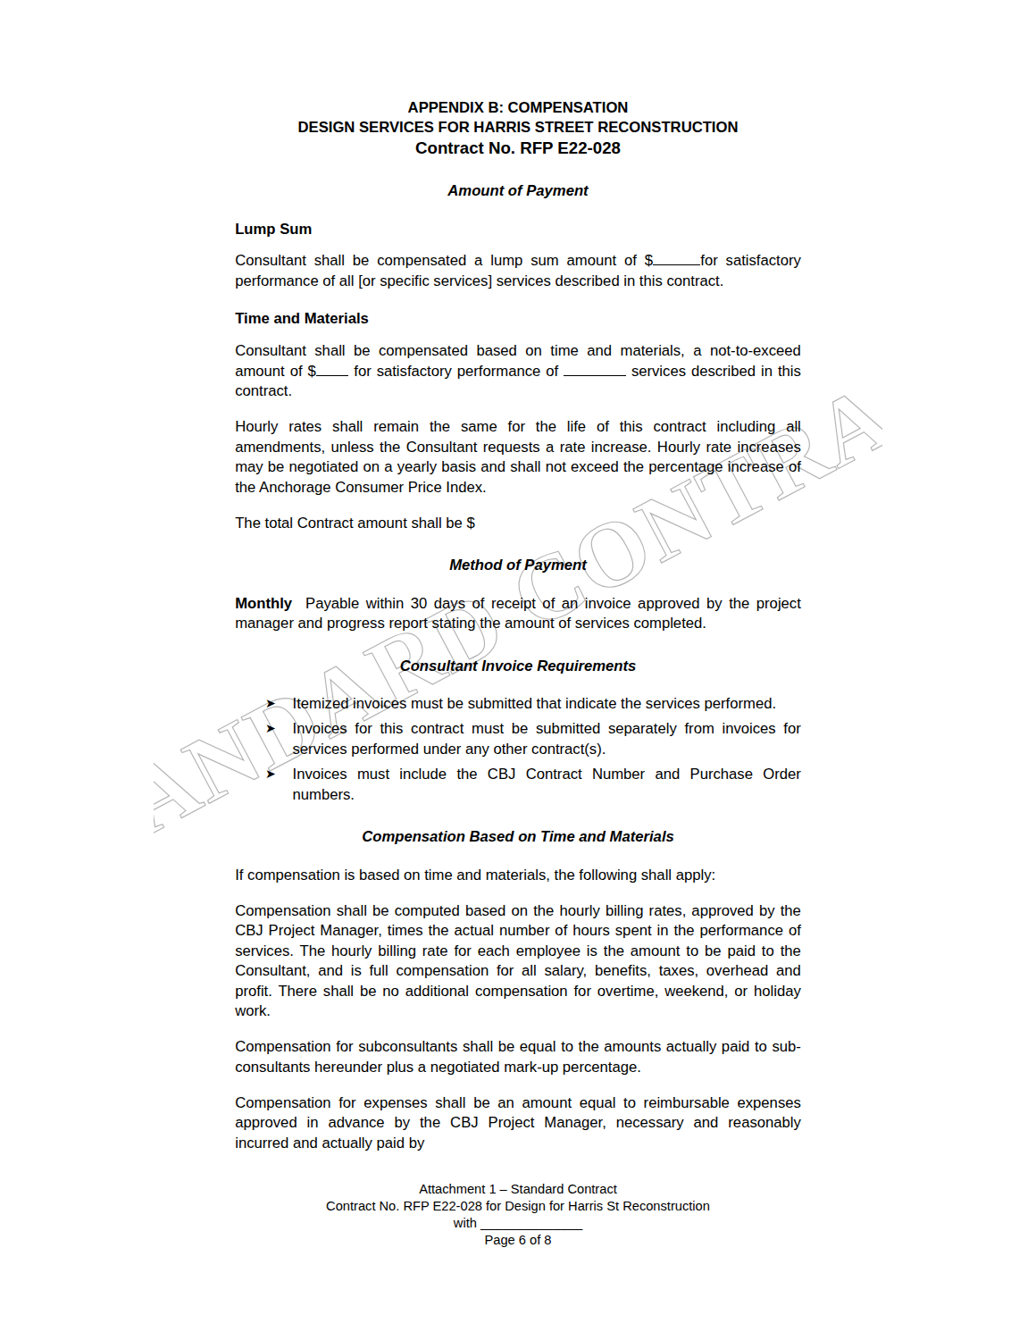STANDARD CONTRACT
APPENDIX B: COMPENSATION
DESIGN SERVICES FOR HARRIS STREET RECONSTRUCTION
Contract No. RFP E22-028
Amount of Payment
Lump Sum
Consultant shall be compensated a lump sum amount of $ for satisfactory performance of all [or specific services] services described in this contract.
Time and Materials
Consultant shall be compensated based on time and materials, a not-to-exceed amount of $ for satisfactory performance of services described in this contract.
Hourly rates shall remain the same for the life of this contract including all amendments, unless the Consultant requests a rate increase. Hourly rate increases may be negotiated on a yearly basis and shall not exceed the percentage increase of the Anchorage Consumer Price Index.
The total Contract amount shall be $
Method of Payment
Monthly Payable within 30 days of receipt of an invoice approved by the project manager and progress report stating the amount of services completed.
Consultant Invoice Requirements
Itemized invoices must be submitted that indicate the services performed.
Invoices for this contract must be submitted separately from invoices for services performed under any other contract(s).
Invoices must include the CBJ Contract Number and Purchase Order numbers.
Compensation Based on Time and Materials
If compensation is based on time and materials, the following shall apply:
Compensation shall be computed based on the hourly billing rates, approved by the CBJ Project Manager, times the actual number of hours spent in the performance of services. The hourly billing rate for each employee is the amount to be paid to the Consultant, and is full compensation for all salary, benefits, taxes, overhead and profit. There shall be no additional compensation for overtime, weekend, or holiday work.
Compensation for subconsultants shall be equal to the amounts actually paid to sub-consultants hereunder plus a negotiated mark-up percentage.
Compensation for expenses shall be an amount equal to reimbursable expenses approved in advance by the CBJ Project Manager, necessary and reasonably incurred and actually paid by
Attachment 1 – Standard Contract Contract No. RFP E22-028 for Design for Harris St Reconstruction with ______________ Page 6 of 8